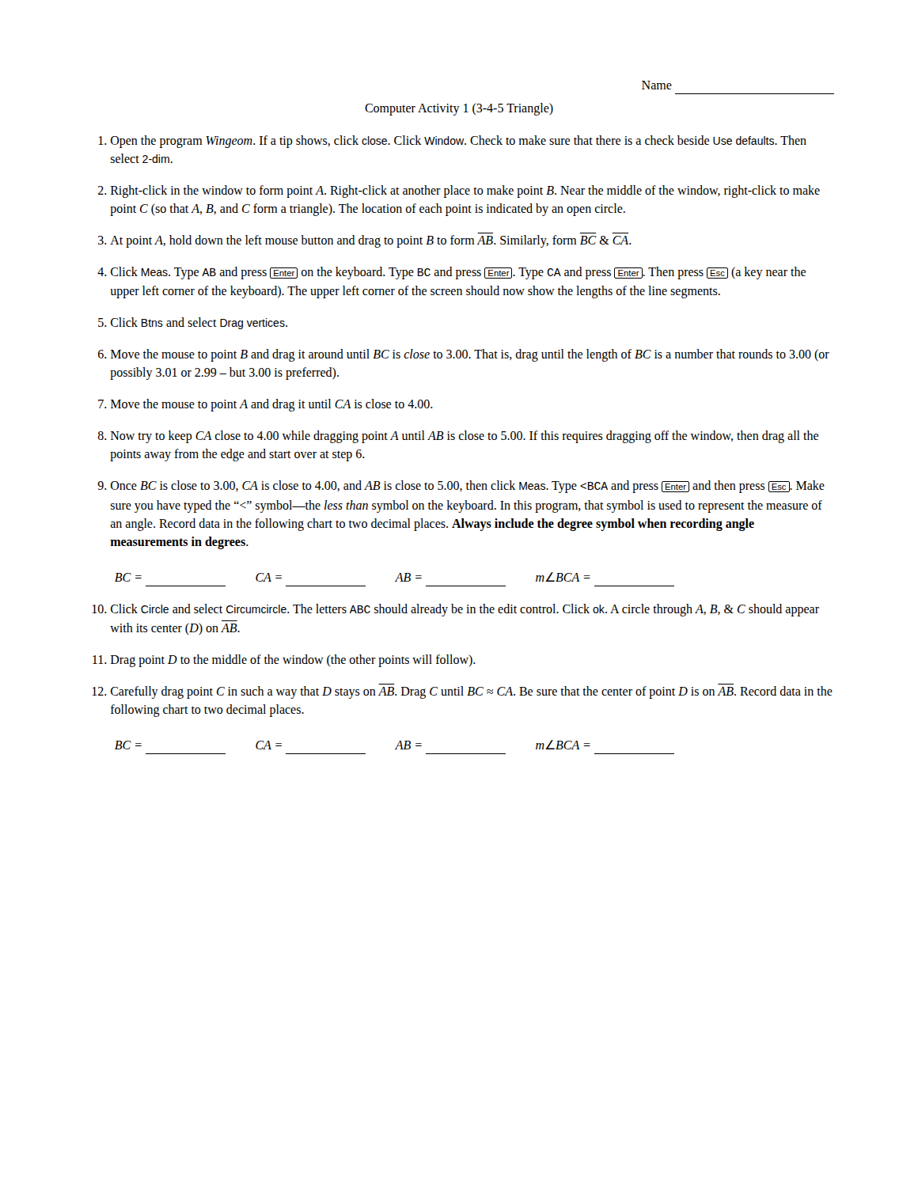Name
Computer Activity 1 (3-4-5 Triangle)
Open the program Wingeom. If a tip shows, click close. Click Window. Check to make sure that there is a check beside Use defaults. Then select 2-dim.
Right-click in the window to form point A. Right-click at another place to make point B. Near the middle of the window, right-click to make point C (so that A, B, and C form a triangle). The location of each point is indicated by an open circle.
At point A, hold down the left mouse button and drag to point B to form AB. Similarly, form BC & CA.
Click Meas. Type AB and press Enter on the keyboard. Type BC and press Enter. Type CA and press Enter. Then press Esc (a key near the upper left corner of the keyboard). The upper left corner of the screen should now show the lengths of the line segments.
Click Btns and select Drag vertices.
Move the mouse to point B and drag it around until BC is close to 3.00. That is, drag until the length of BC is a number that rounds to 3.00 (or possibly 3.01 or 2.99 – but 3.00 is preferred).
Move the mouse to point A and drag it until CA is close to 4.00.
Now try to keep CA close to 4.00 while dragging point A until AB is close to 5.00. If this requires dragging off the window, then drag all the points away from the edge and start over at step 6.
Once BC is close to 3.00, CA is close to 4.00, and AB is close to 5.00, then click Meas. Type <BCA and press Enter and then press Esc. Make sure you have typed the “<” symbol—the less than symbol on the keyboard. In this program, that symbol is used to represent the measure of an angle. Record data in the following chart to two decimal places. Always include the degree symbol when recording angle measurements in degrees.
BC = CA = AB = m∠BCA =
Click Circle and select Circumcircle. The letters ABC should already be in the edit control. Click ok. A circle through A, B, & C should appear with its center (D) on AB.
Drag point D to the middle of the window (the other points will follow).
Carefully drag point C in such a way that D stays on AB. Drag C until BC ≈ CA. Be sure that the center of point D is on AB. Record data in the following chart to two decimal places.
BC = CA = AB = m∠BCA =